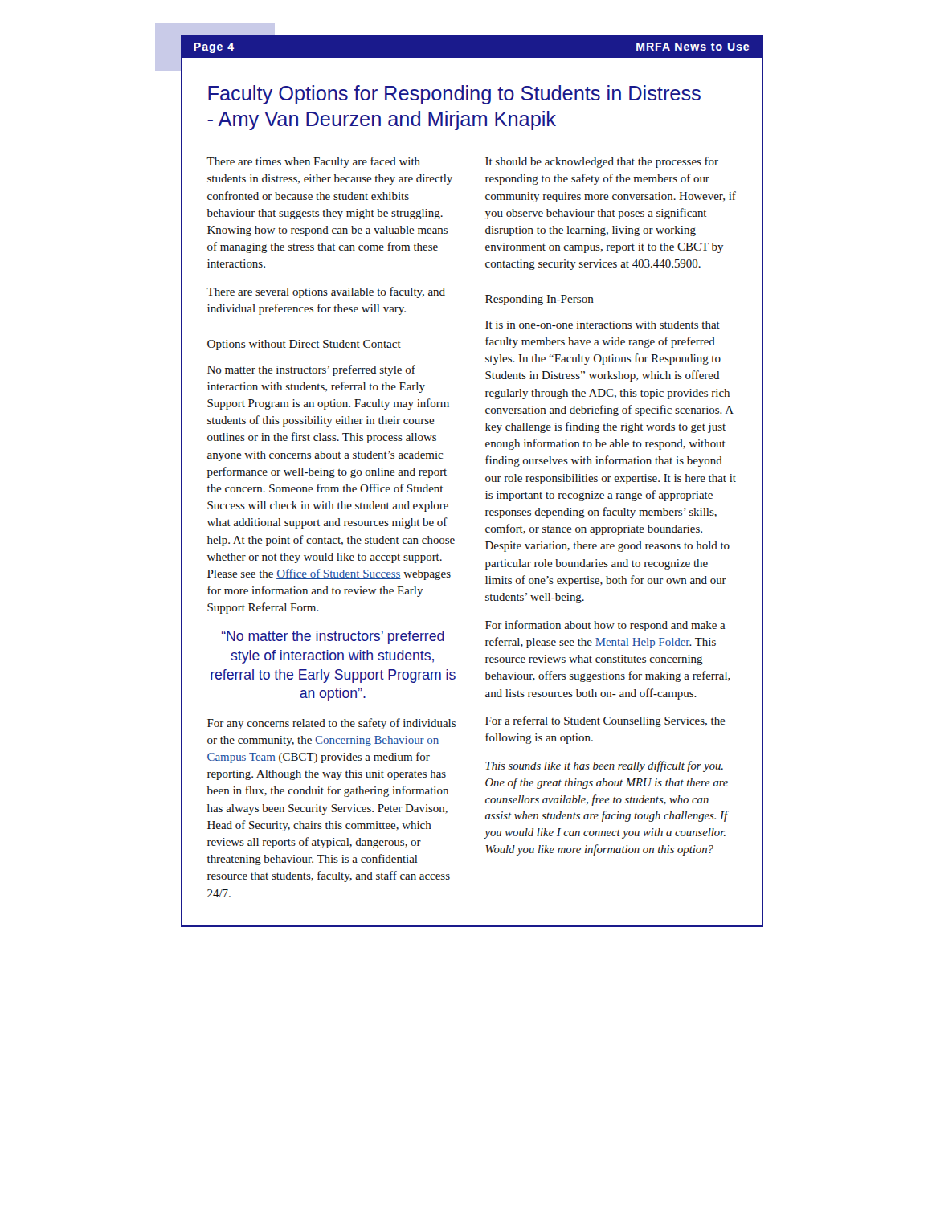Page 4 MRFA News to Use
Faculty Options for Responding to Students in Distress - Amy Van Deurzen and Mirjam Knapik
There are times when Faculty are faced with students in distress, either because they are directly confronted or because the student exhibits behaviour that suggests they might be struggling. Knowing how to respond can be a valuable means of managing the stress that can come from these interactions.
There are several options available to faculty, and individual preferences for these will vary.
Options without Direct Student Contact
No matter the instructors’ preferred style of interaction with students, referral to the Early Support Program is an option. Faculty may inform students of this possibility either in their course outlines or in the first class. This process allows anyone with concerns about a student’s academic performance or well-being to go online and report the concern. Someone from the Office of Student Success will check in with the student and explore what additional support and resources might be of help. At the point of contact, the student can choose whether or not they would like to accept support. Please see the Office of Student Success webpages for more information and to review the Early Support Referral Form.
“No matter the instructors’ preferred style of interaction with students, referral to the Early Support Program is an option”.
For any concerns related to the safety of individuals or the community, the Concerning Behaviour on Campus Team (CBCT) provides a medium for reporting. Although the way this unit operates has been in flux, the conduit for gathering information has always been Security Services. Peter Davison, Head of Security, chairs this committee, which reviews all reports of atypical, dangerous, or threatening behaviour. This is a confidential resource that students, faculty, and staff can access 24/7.
It should be acknowledged that the processes for responding to the safety of the members of our community requires more conversation. However, if you observe behaviour that poses a significant disruption to the learning, living or working environment on campus, report it to the CBCT by contacting security services at 403.440.5900.
Responding In-Person
It is in one-on-one interactions with students that faculty members have a wide range of preferred styles. In the “Faculty Options for Responding to Students in Distress” workshop, which is offered regularly through the ADC, this topic provides rich conversation and debriefing of specific scenarios. A key challenge is finding the right words to get just enough information to be able to respond, without finding ourselves with information that is beyond our role responsibilities or expertise. It is here that it is important to recognize a range of appropriate responses depending on faculty members’ skills, comfort, or stance on appropriate boundaries. Despite variation, there are good reasons to hold to particular role boundaries and to recognize the limits of one’s expertise, both for our own and our students’ well-being.
For information about how to respond and make a referral, please see the Mental Help Folder. This resource reviews what constitutes concerning behaviour, offers suggestions for making a referral, and lists resources both on- and off-campus.
For a referral to Student Counselling Services, the following is an option.
This sounds like it has been really difficult for you. One of the great things about MRU is that there are counsellors available, free to students, who can assist when students are facing tough challenges. If you would like I can connect you with a counsellor. Would you like more information on this option?